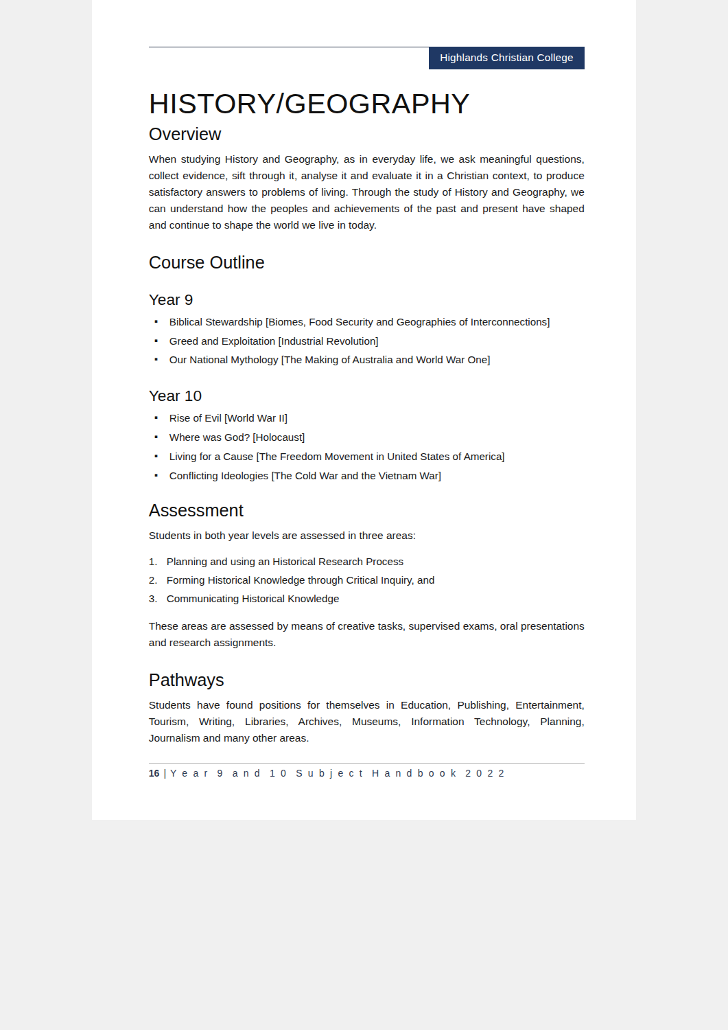Highlands Christian College
HISTORY/GEOGRAPHY
Overview
When studying History and Geography, as in everyday life, we ask meaningful questions, collect evidence, sift through it, analyse it and evaluate it in a Christian context, to produce satisfactory answers to problems of living. Through the study of History and Geography, we can understand how the peoples and achievements of the past and present have shaped and continue to shape the world we live in today.
Course Outline
Year 9
Biblical Stewardship [Biomes, Food Security and Geographies of Interconnections]
Greed and Exploitation [Industrial Revolution]
Our National Mythology [The Making of Australia and World War One]
Year 10
Rise of Evil [World War II]
Where was God? [Holocaust]
Living for a Cause [The Freedom Movement in United States of America]
Conflicting Ideologies [The Cold War and the Vietnam War]
Assessment
Students in both year levels are assessed in three areas:
Planning and using an Historical Research Process
Forming Historical Knowledge through Critical Inquiry, and
Communicating Historical Knowledge
These areas are assessed by means of creative tasks, supervised exams, oral presentations and research assignments.
Pathways
Students have found positions for themselves in Education, Publishing, Entertainment, Tourism, Writing, Libraries, Archives, Museums, Information Technology, Planning, Journalism and many other areas.
16 | Y e a r 9 a n d 1 0 S u b j e c t H a n d b o o k 2 0 2 2